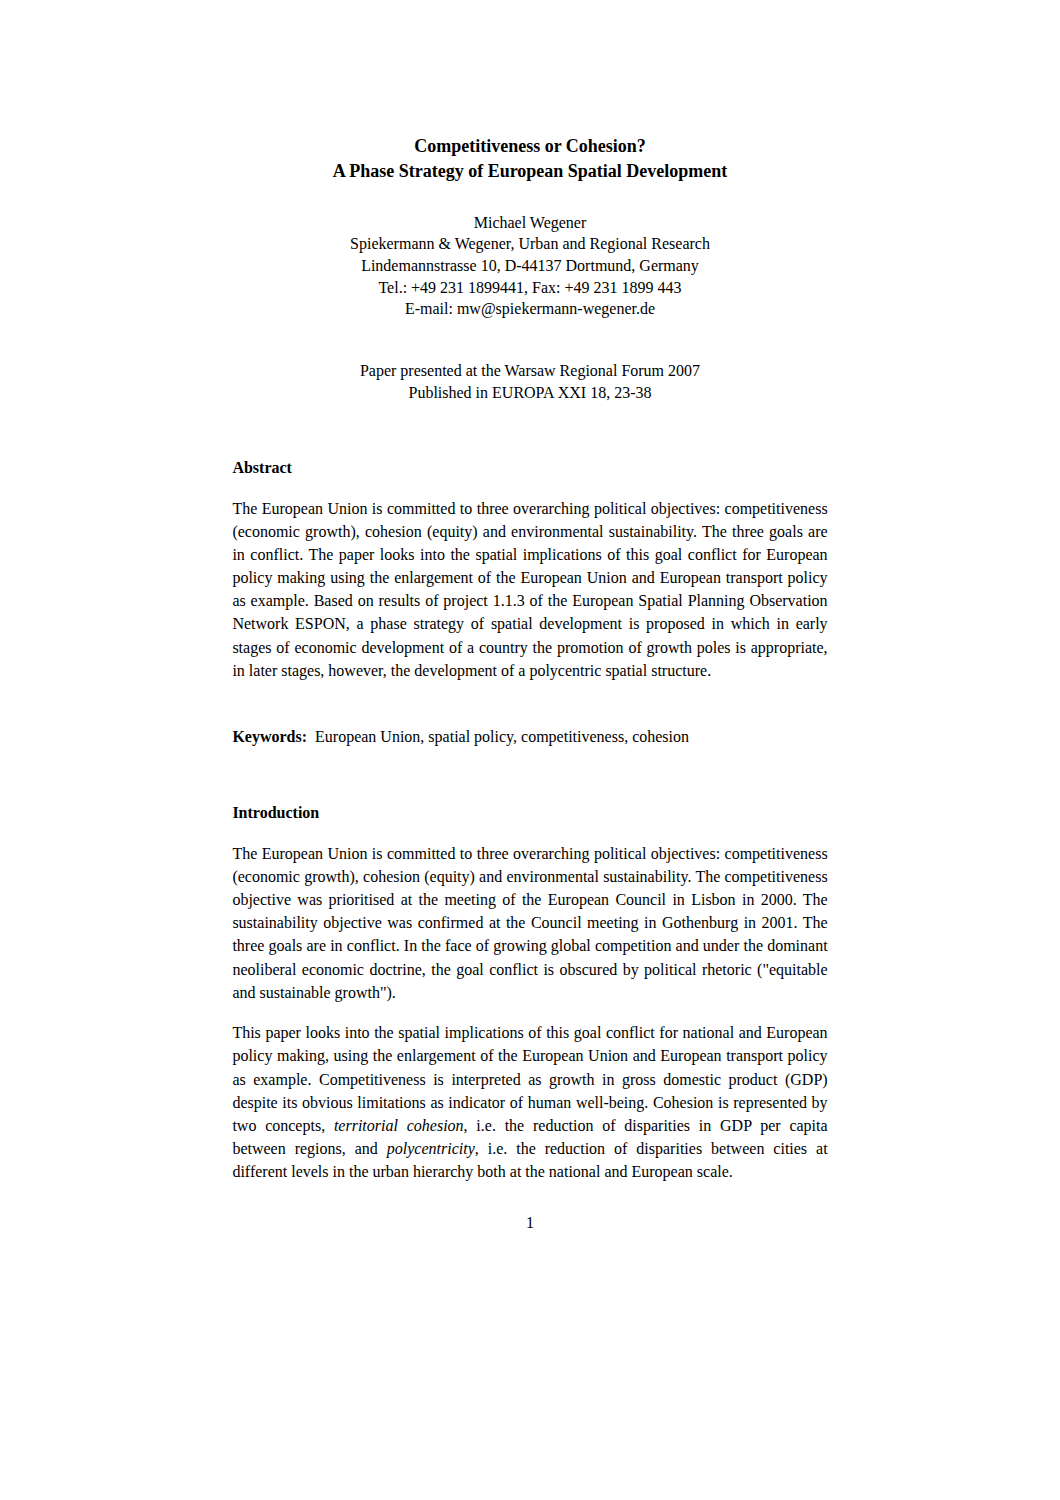Competitiveness or Cohesion?
A Phase Strategy of European Spatial Development
Michael Wegener
Spiekermann & Wegener, Urban and Regional Research
Lindemannstrasse 10, D-44137 Dortmund, Germany
Tel.: +49 231 1899441, Fax: +49 231 1899 443
E-mail: mw@spiekermann-wegener.de
Paper presented at the Warsaw Regional Forum 2007
Published in EUROPA XXI 18, 23-38
Abstract
The European Union is committed to three overarching political objectives: competitiveness (economic growth), cohesion (equity) and environmental sustainability. The three goals are in conflict. The paper looks into the spatial implications of this goal conflict for European policy making using the enlargement of the European Union and European transport policy as example. Based on results of project 1.1.3 of the European Spatial Planning Observation Network ESPON, a phase strategy of spatial development is proposed in which in early stages of economic development of a country the promotion of growth poles is appropriate, in later stages, however, the development of a polycentric spatial structure.
Keywords: European Union, spatial policy, competitiveness, cohesion
Introduction
The European Union is committed to three overarching political objectives: competitiveness (economic growth), cohesion (equity) and environmental sustainability. The competitiveness objective was prioritised at the meeting of the European Council in Lisbon in 2000. The sustainability objective was confirmed at the Council meeting in Gothenburg in 2001. The three goals are in conflict. In the face of growing global competition and under the dominant neoliberal economic doctrine, the goal conflict is obscured by political rhetoric ("equitable and sustainable growth").
This paper looks into the spatial implications of this goal conflict for national and European policy making, using the enlargement of the European Union and European transport policy as example. Competitiveness is interpreted as growth in gross domestic product (GDP) despite its obvious limitations as indicator of human well-being. Cohesion is represented by two concepts, territorial cohesion, i.e. the reduction of disparities in GDP per capita between regions, and polycentricity, i.e. the reduction of disparities between cities at different levels in the urban hierarchy both at the national and European scale.
1